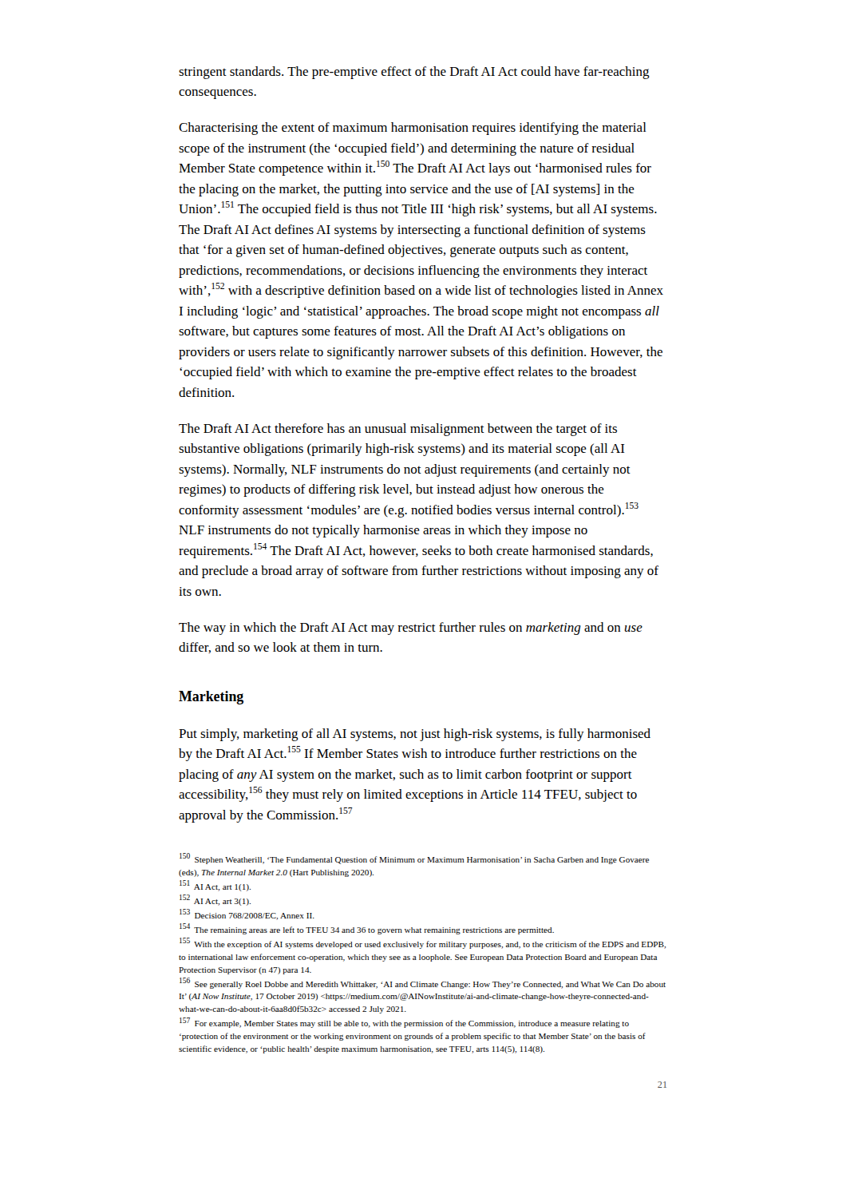stringent standards. The pre-emptive effect of the Draft AI Act could have far-reaching consequences.
Characterising the extent of maximum harmonisation requires identifying the material scope of the instrument (the ‘occupied field’) and determining the nature of residual Member State competence within it.150 The Draft AI Act lays out ‘harmonised rules for the placing on the market, the putting into service and the use of [AI systems] in the Union’.151 The occupied field is thus not Title III ‘high risk’ systems, but all AI systems. The Draft AI Act defines AI systems by intersecting a functional definition of systems that ‘for a given set of human-defined objectives, generate outputs such as content, predictions, recommendations, or decisions influencing the environments they interact with’,152 with a descriptive definition based on a wide list of technologies listed in Annex I including ‘logic’ and ‘statistical’ approaches. The broad scope might not encompass all software, but captures some features of most. All the Draft AI Act’s obligations on providers or users relate to significantly narrower subsets of this definition. However, the ‘occupied field’ with which to examine the pre-emptive effect relates to the broadest definition.
The Draft AI Act therefore has an unusual misalignment between the target of its substantive obligations (primarily high-risk systems) and its material scope (all AI systems). Normally, NLF instruments do not adjust requirements (and certainly not regimes) to products of differing risk level, but instead adjust how onerous the conformity assessment ‘modules’ are (e.g. notified bodies versus internal control).153 NLF instruments do not typically harmonise areas in which they impose no requirements.154 The Draft AI Act, however, seeks to both create harmonised standards, and preclude a broad array of software from further restrictions without imposing any of its own.
The way in which the Draft AI Act may restrict further rules on marketing and on use differ, and so we look at them in turn.
Marketing
Put simply, marketing of all AI systems, not just high-risk systems, is fully harmonised by the Draft AI Act.155 If Member States wish to introduce further restrictions on the placing of any AI system on the market, such as to limit carbon footprint or support accessibility,156 they must rely on limited exceptions in Article 114 TFEU, subject to approval by the Commission.157
150 Stephen Weatherill, ‘The Fundamental Question of Minimum or Maximum Harmonisation’ in Sacha Garben and Inge Govaere (eds), The Internal Market 2.0 (Hart Publishing 2020).
151 AI Act, art 1(1).
152 AI Act, art 3(1).
153 Decision 768/2008/EC, Annex II.
154 The remaining areas are left to TFEU 34 and 36 to govern what remaining restrictions are permitted.
155 With the exception of AI systems developed or used exclusively for military purposes, and, to the criticism of the EDPS and EDPB, to international law enforcement co-operation, which they see as a loophole. See European Data Protection Board and European Data Protection Supervisor (n 47) para 14.
156 See generally Roel Dobbe and Meredith Whittaker, ‘AI and Climate Change: How They’re Connected, and What We Can Do about It’ (AI Now Institute, 17 October 2019) <https://medium.com/@AINowInstitute/ai-and-climate-change-how-theyre-connected-and-what-we-can-do-about-it-6aa8d0f5b32c> accessed 2 July 2021.
157 For example, Member States may still be able to, with the permission of the Commission, introduce a measure relating to ‘protection of the environment or the working environment on grounds of a problem specific to that Member State’ on the basis of scientific evidence, or ‘public health’ despite maximum harmonisation, see TFEU, arts 114(5), 114(8).
21